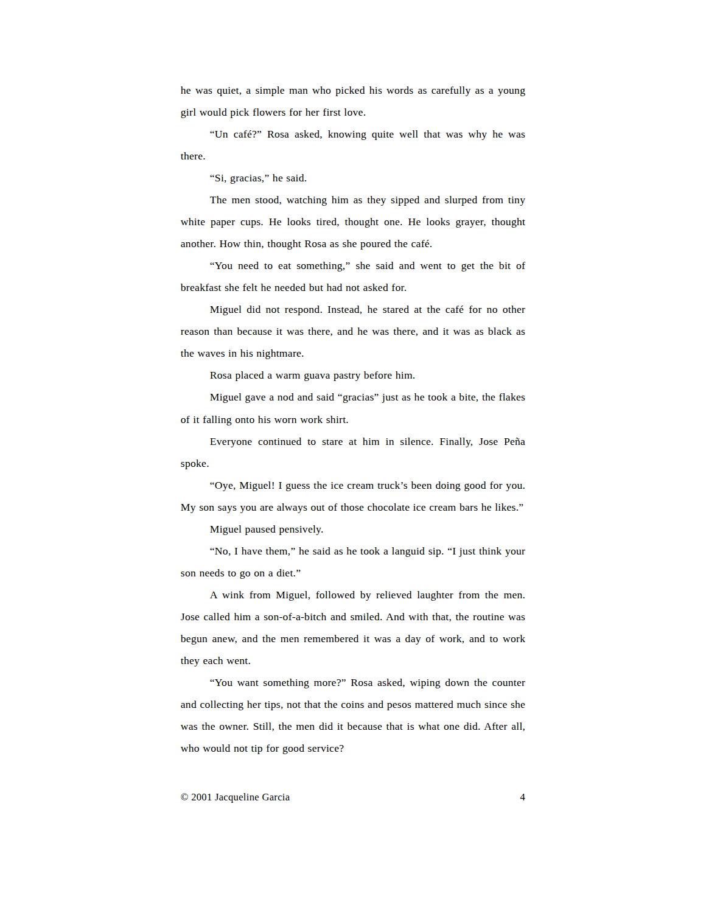he was quiet, a simple man who picked his words as carefully as a young girl would pick flowers for her first love.
“Un café?” Rosa asked, knowing quite well that was why he was there.
“Si, gracias,” he said.
The men stood, watching him as they sipped and slurped from tiny white paper cups. He looks tired, thought one. He looks grayer, thought another. How thin, thought Rosa as she poured the café.
“You need to eat something,” she said and went to get the bit of breakfast she felt he needed but had not asked for.
Miguel did not respond. Instead, he stared at the café for no other reason than because it was there, and he was there, and it was as black as the waves in his nightmare.
Rosa placed a warm guava pastry before him.
Miguel gave a nod and said “gracias” just as he took a bite, the flakes of it falling onto his worn work shirt.
Everyone continued to stare at him in silence. Finally, Jose Peña spoke.
“Oye, Miguel! I guess the ice cream truck’s been doing good for you. My son says you are always out of those chocolate ice cream bars he likes.”
Miguel paused pensively.
“No, I have them,” he said as he took a languid sip. “I just think your son needs to go on a diet.”
A wink from Miguel, followed by relieved laughter from the men. Jose called him a son-of-a-bitch and smiled. And with that, the routine was begun anew, and the men remembered it was a day of work, and to work they each went.
“You want something more?” Rosa asked, wiping down the counter and collecting her tips, not that the coins and pesos mattered much since she was the owner. Still, the men did it because that is what one did. After all, who would not tip for good service?
© 2001 Jacqueline Garcia 4